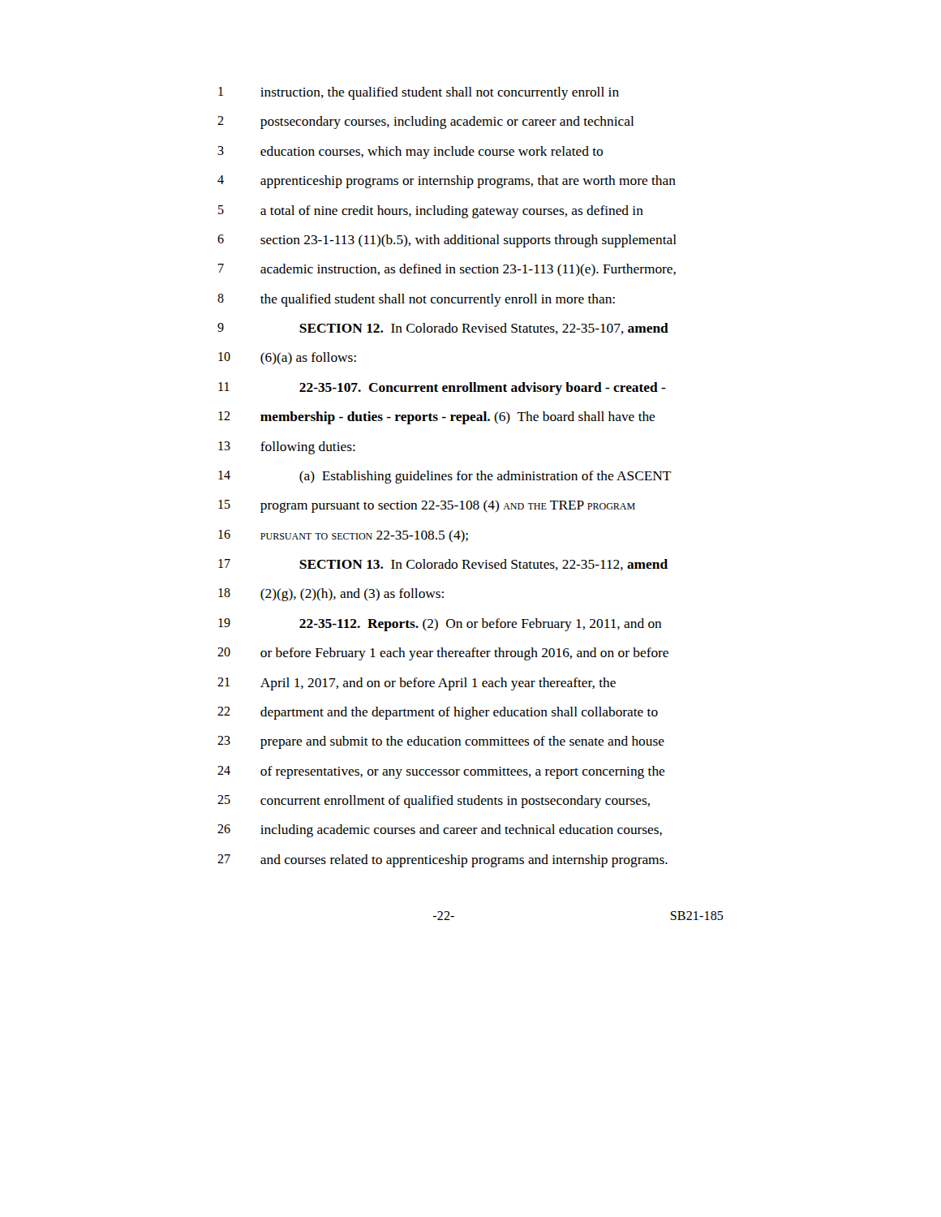| 1 | instruction, the qualified student shall not concurrently enroll in |
| 2 | postsecondary courses, including academic or career and technical |
| 3 | education courses, which may include course work related to |
| 4 | apprenticeship programs or internship programs, that are worth more than |
| 5 | a total of nine credit hours, including gateway courses, as defined in |
| 6 | section 23-1-113 (11)(b.5), with additional supports through supplemental |
| 7 | academic instruction, as defined in section 23-1-113 (11)(e). Furthermore, |
| 8 | the qualified student shall not concurrently enroll in more than: |
| 9 | SECTION 12. In Colorado Revised Statutes, 22-35-107, amend |
| 10 | (6)(a) as follows: |
| 11 | 22-35-107. Concurrent enrollment advisory board - created - |
| 12 | membership - duties - reports - repeal. (6) The board shall have the |
| 13 | following duties: |
| 14 | (a) Establishing guidelines for the administration of the ASCENT |
| 15 | program pursuant to section 22-35-108 (4) and the TREP program |
| 16 | pursuant to section 22-35-108.5 (4); |
| 17 | SECTION 13. In Colorado Revised Statutes, 22-35-112, amend |
| 18 | (2)(g), (2)(h), and (3) as follows: |
| 19 | 22-35-112. Reports. (2) On or before February 1, 2011, and on |
| 20 | or before February 1 each year thereafter through 2016, and on or before |
| 21 | April 1, 2017, and on or before April 1 each year thereafter, the |
| 22 | department and the department of higher education shall collaborate to |
| 23 | prepare and submit to the education committees of the senate and house |
| 24 | of representatives, or any successor committees, a report concerning the |
| 25 | concurrent enrollment of qualified students in postsecondary courses, |
| 26 | including academic courses and career and technical education courses, |
| 27 | and courses related to apprenticeship programs and internship programs. |
-22- SB21-185